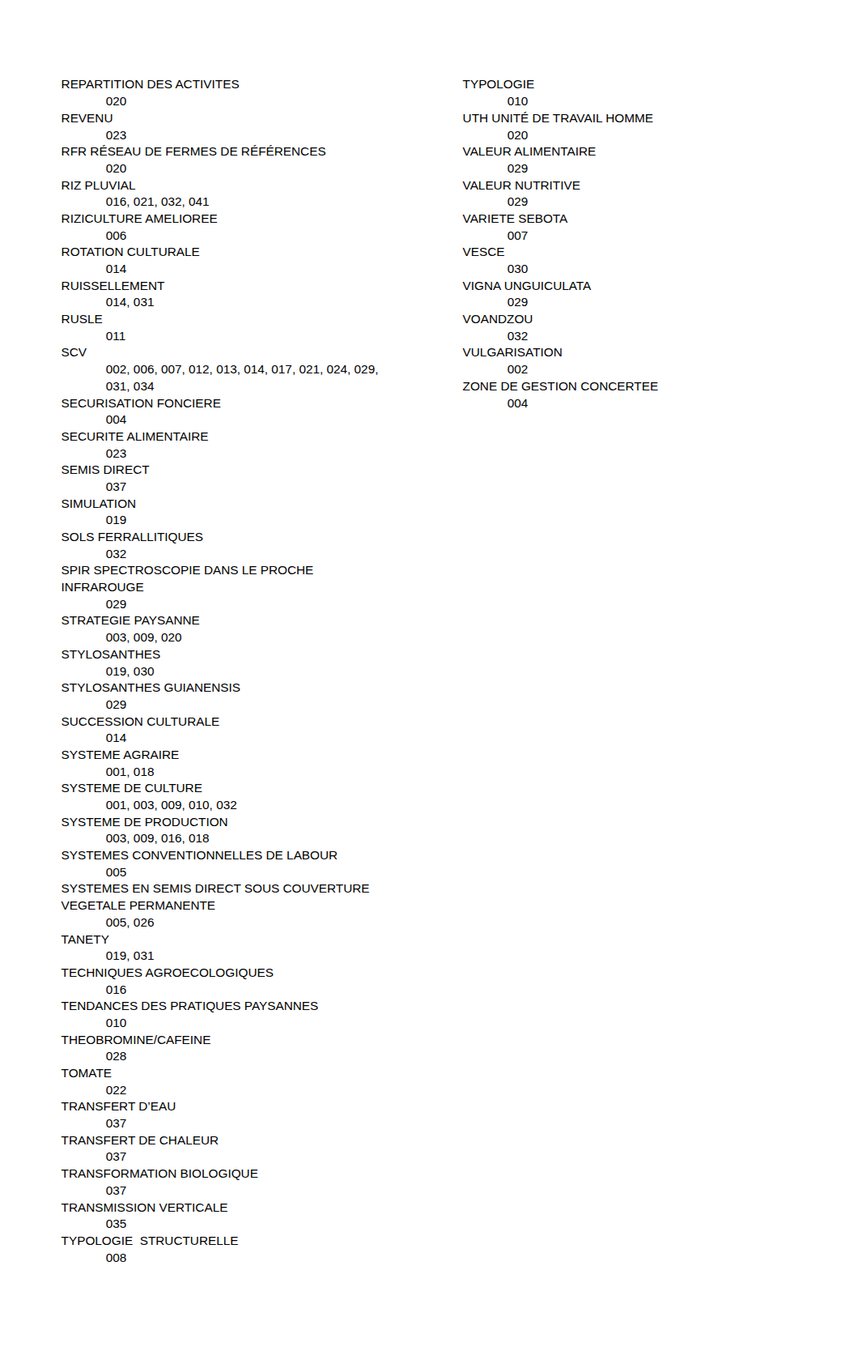REPARTITION DES ACTIVITES
020
REVENU
023
RFR Réseau de Fermes de Références
020
RIZ PLUVIAL
016, 021, 032, 041
RIZICULTURE AMELIOREE
006
ROTATION CULTURALE
014
RUISSELLEMENT
014, 031
RUSLE
011
SCV
002, 006, 007, 012, 013, 014, 017, 021, 024, 029, 031, 034
SECURISATION FONCIERE
004
SECURITE ALIMENTAIRE
023
SEMIS DIRECT
037
SIMULATION
019
SOLS FERRALLITIQUES
032
SPIR Spectroscopie dans le Proche InfraRouge
029
STRATEGIE PAYSANNE
003, 009, 020
STYLOSANTHES
019, 030
STYLOSANTHES GUIANENSIS
029
SUCCESSION CULTURALE
014
SYSTEME AGRAIRE
001, 018
SYSTEME DE CULTURE
001, 003, 009, 010, 032
SYSTEME DE PRODUCTION
003, 009, 016, 018
SYSTEMES CONVENTIONNELLES DE LABOUR
005
SYSTEMES EN SEMIS DIRECT SOUS COUVERTURE VEGETALE PERMANENTE
005, 026
TANETY
019, 031
TECHNIQUES AGROECOLOGIQUES
016
TENDANCES DES PRATIQUES PAYSANNES
010
THEOBROMINE/CAFEINE
028
TOMATE
022
TRANSFERT D’EAU
037
TRANSFERT DE CHALEUR
037
TRANSFORMATION BIOLOGIQUE
037
TRANSMISSION VERTICALE
035
TYPOLOGIE STRUCTURELLE
008
TYPOLOGIE
010
UTH Unité de Travail Homme
020
VALEUR ALIMENTAIRE
029
VALEUR NUTRITIVE
029
VARIETE SEBOTA
007
VESCE
030
VIGNA UNGUICULATA
029
VOANDZOU
032
VULGARISATION
002
ZONE DE GESTION CONCERTEE
004